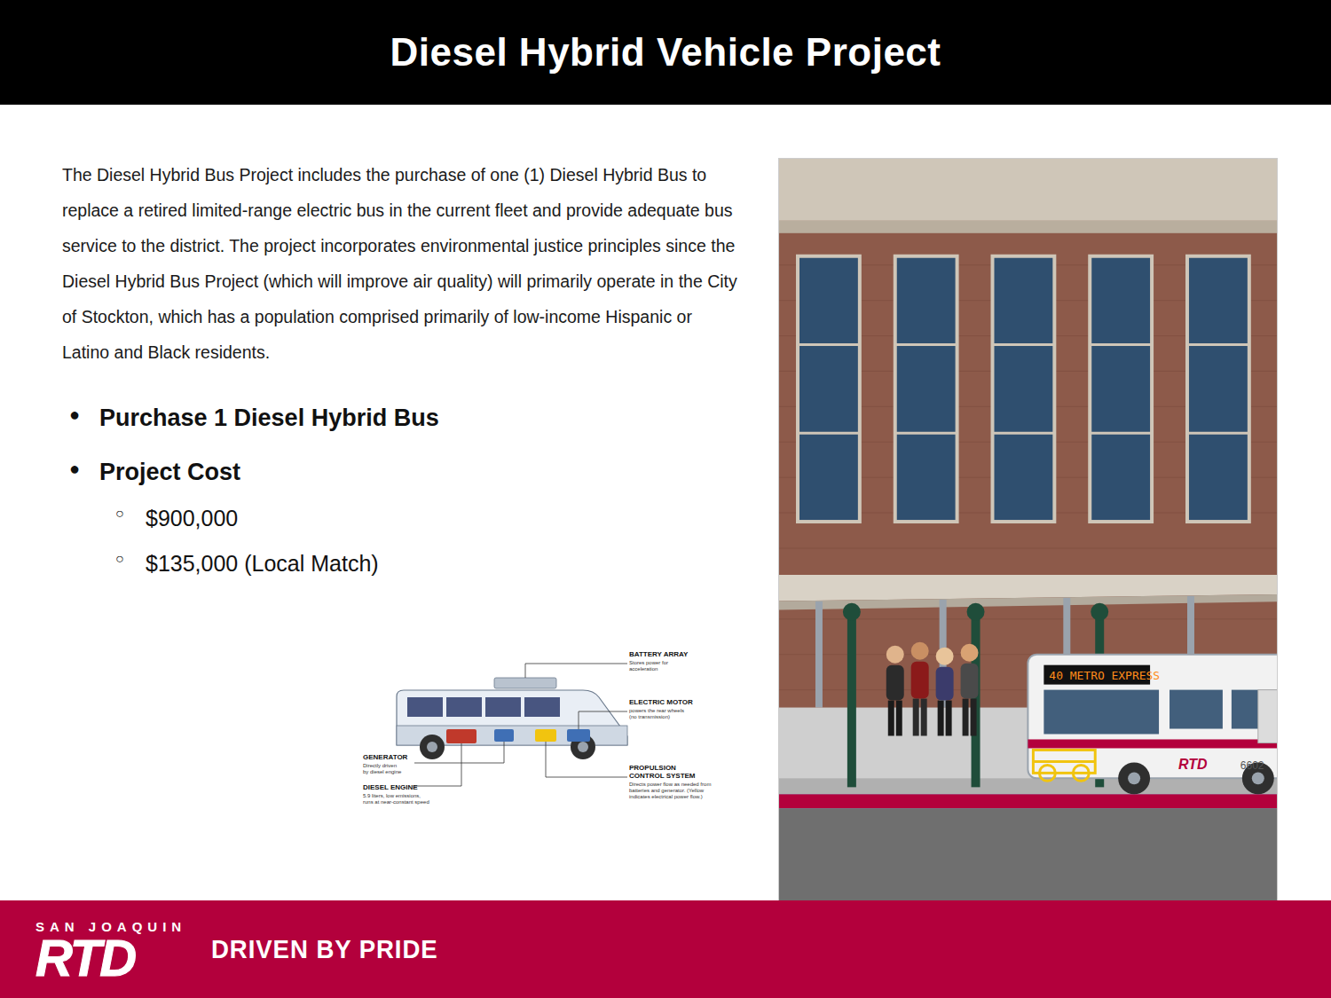Diesel Hybrid Vehicle Project
The Diesel Hybrid Bus Project includes the purchase of one (1) Diesel Hybrid Bus to replace a retired limited-range electric bus in the current fleet and provide adequate bus service to the district. The project incorporates environmental justice principles since the Diesel Hybrid Bus Project (which will improve air quality) will primarily operate in the City of Stockton, which has a population comprised primarily of low-income Hispanic or Latino and Black residents.
Purchase 1 Diesel Hybrid Bus
Project Cost
$900,000
$135,000 (Local Match)
BATTERY ARRAY Stores power for acceleration ELECTRIC MOTOR powers the rear wheels (no transmission) GENERATOR Directly driven by diesel engine DIESEL ENGINE 5.9 liters, low emissions, runs at near-constant speed PROPULSION CONTROL SYSTEM Directs power flow as needed from batteries and generator. (Yellow indicates electrical power flow.)
40 METRO EXPRESS RTD 6602
SAN JOAQUIN RTD
DRIVEN BY PRIDE